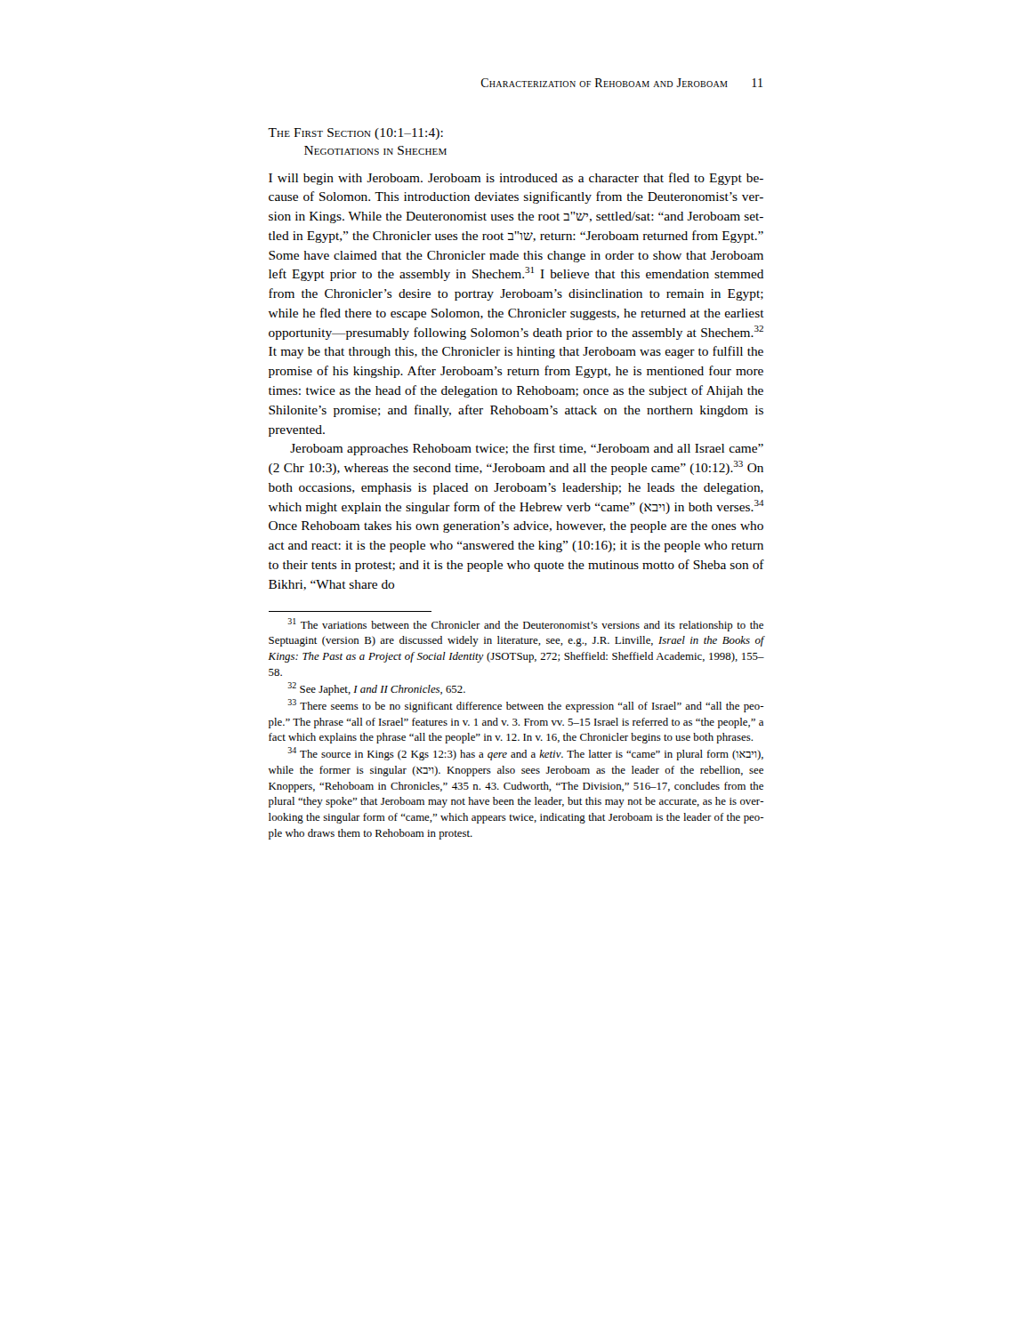Characterization of Rehoboam and Jeroboam 11
The First Section (10:1–11:4): Negotiations in Shechem
I will begin with Jeroboam. Jeroboam is introduced as a character that fled to Egypt because of Solomon. This introduction deviates significantly from the Deuteronomist’s version in Kings. While the Deuteronomist uses the root יש"ב, settled/sat: “and Jeroboam settled in Egypt,” the Chronicler uses the root שו"ב, return: “Jeroboam returned from Egypt.” Some have claimed that the Chronicler made this change in order to show that Jeroboam left Egypt prior to the assembly in Shechem.31 I believe that this emendation stemmed from the Chronicler’s desire to portray Jeroboam’s disinclination to remain in Egypt; while he fled there to escape Solomon, the Chronicler suggests, he returned at the earliest opportunity—presumably following Solomon’s death prior to the assembly at Shechem.32 It may be that through this, the Chronicler is hinting that Jeroboam was eager to fulfill the promise of his kingship. After Jeroboam’s return from Egypt, he is mentioned four more times: twice as the head of the delegation to Rehoboam; once as the subject of Ahijah the Shilonite’s promise; and finally, after Rehoboam’s attack on the northern kingdom is prevented.
Jeroboam approaches Rehoboam twice; the first time, “Jeroboam and all Israel came” (2 Chr 10:3), whereas the second time, “Jeroboam and all the people came” (10:12).33 On both occasions, emphasis is placed on Jeroboam’s leadership; he leads the delegation, which might explain the singular form of the Hebrew verb “came” (ויבא) in both verses.34 Once Rehoboam takes his own generation’s advice, however, the people are the ones who act and react: it is the people who “answered the king” (10:16); it is the people who return to their tents in protest; and it is the people who quote the mutinous motto of Sheba son of Bikhri, “What share do
31 The variations between the Chronicler and the Deuteronomist’s versions and its relationship to the Septuagint (version B) are discussed widely in literature, see, e.g., J.R. Linville, Israel in the Books of Kings: The Past as a Project of Social Identity (JSOTSup, 272; Sheffield: Sheffield Academic, 1998), 155–58.
32 See Japhet, I and II Chronicles, 652.
33 There seems to be no significant difference between the expression “all of Israel” and “all the people.” The phrase “all of Israel” features in v. 1 and v. 3. From vv. 5–15 Israel is referred to as “the people,” a fact which explains the phrase “all the people” in v. 12. In v. 16, the Chronicler begins to use both phrases.
34 The source in Kings (2 Kgs 12:3) has a qere and a ketiv. The latter is “came” in plural form (ויבאו), while the former is singular (ויבא). Knoppers also sees Jeroboam as the leader of the rebellion, see Knoppers, “Rehoboam in Chronicles,” 435 n. 43. Cudworth, “The Division,” 516–17, concludes from the plural “they spoke” that Jeroboam may not have been the leader, but this may not be accurate, as he is overlooking the singular form of “came,” which appears twice, indicating that Jeroboam is the leader of the people who draws them to Rehoboam in protest.